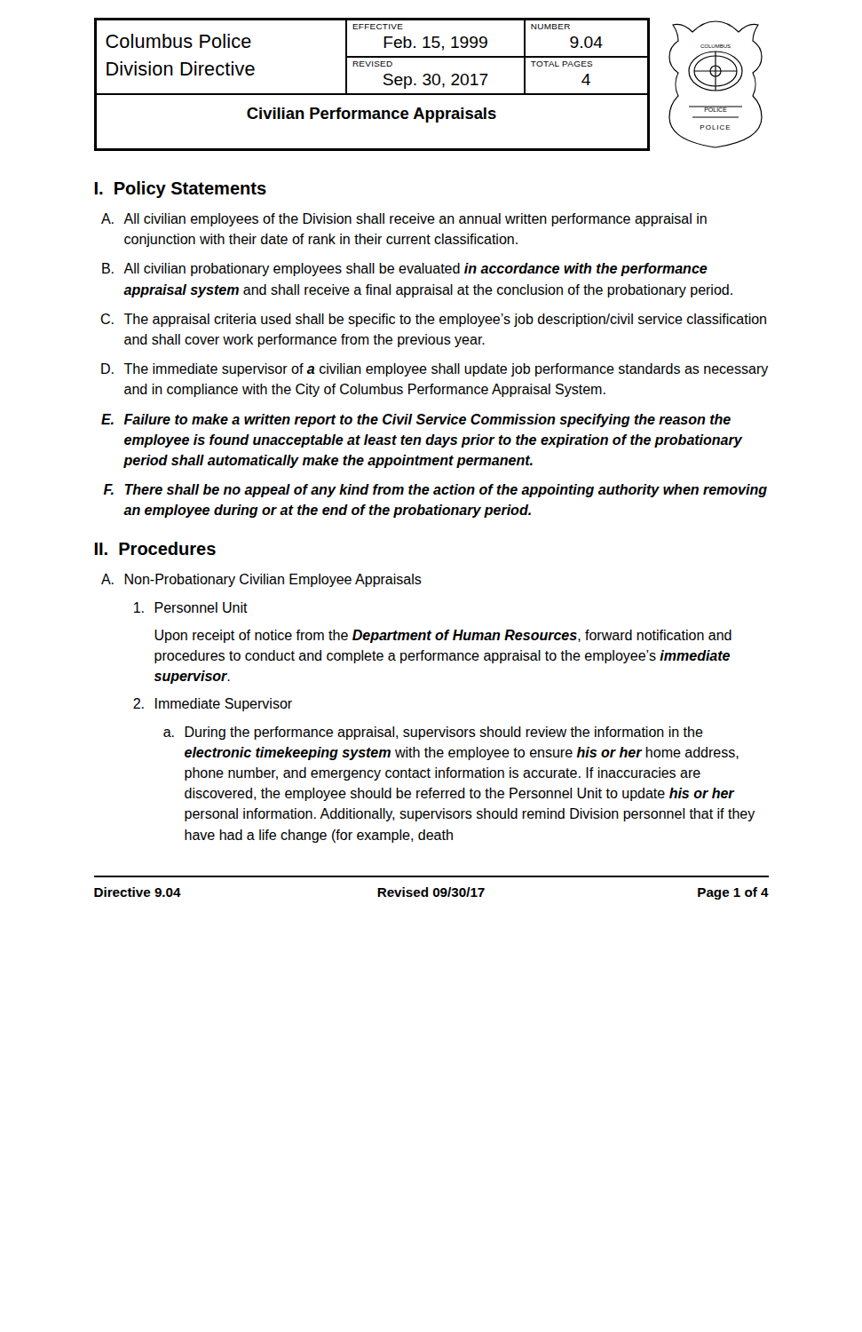Columbus Police Division Directive
Effective Feb. 15, 1999
Number 9.04
Revised Sep. 30, 2017
Total Pages 4
Civilian Performance Appraisals
I. Policy Statements
All civilian employees of the Division shall receive an annual written performance appraisal in conjunction with their date of rank in their current classification.
All civilian probationary employees shall be evaluated in accordance with the performance appraisal system and shall receive a final appraisal at the conclusion of the probationary period.
The appraisal criteria used shall be specific to the employee’s job description/civil service classification and shall cover work performance from the previous year.
The immediate supervisor of a civilian employee shall update job performance standards as necessary and in compliance with the City of Columbus Performance Appraisal System.
Failure to make a written report to the Civil Service Commission specifying the reason the employee is found unacceptable at least ten days prior to the expiration of the probationary period shall automatically make the appointment permanent.
There shall be no appeal of any kind from the action of the appointing authority when removing an employee during or at the end of the probationary period.
II. Procedures
Non-Probationary Civilian Employee Appraisals
Personnel Unit
Upon receipt of notice from the Department of Human Resources, forward notification and procedures to conduct and complete a performance appraisal to the employee’s immediate supervisor.
Immediate Supervisor
During the performance appraisal, supervisors should review the information in the electronic timekeeping system with the employee to ensure his or her home address, phone number, and emergency contact information is accurate. If inaccuracies are discovered, the employee should be referred to the Personnel Unit to update his or her personal information. Additionally, supervisors should remind Division personnel that if they have had a life change (for example, death
Directive 9.04 Revised 09/30/17 Page 1 of 4